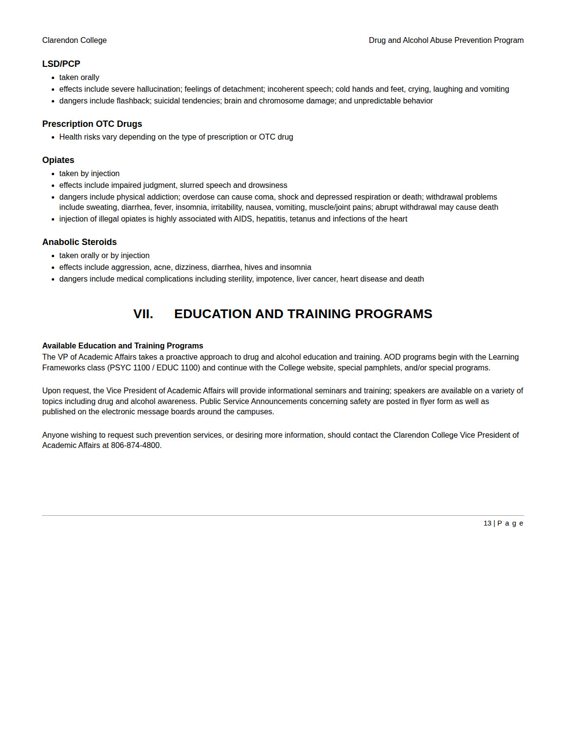Clarendon College Drug and Alcohol Abuse Prevention Program
LSD/PCP
taken orally
effects include severe hallucination; feelings of detachment; incoherent speech; cold hands and feet, crying, laughing and vomiting
dangers include flashback; suicidal tendencies; brain and chromosome damage; and unpredictable behavior
Prescription OTC Drugs
Health risks vary depending on the type of prescription or OTC drug
Opiates
taken by injection
effects include impaired judgment, slurred speech and drowsiness
dangers include physical addiction; overdose can cause coma, shock and depressed respiration or death; withdrawal problems include sweating, diarrhea, fever, insomnia, irritability, nausea, vomiting, muscle/joint pains; abrupt withdrawal may cause death
injection of illegal opiates is highly associated with AIDS, hepatitis, tetanus and infections of the heart
Anabolic Steroids
taken orally or by injection
effects include aggression, acne, dizziness, diarrhea, hives and insomnia
dangers include medical complications including sterility, impotence, liver cancer, heart disease and death
VII. EDUCATION AND TRAINING PROGRAMS
Available Education and Training Programs
The VP of Academic Affairs takes a proactive approach to drug and alcohol education and training. AOD programs begin with the Learning Frameworks class (PSYC 1100 / EDUC 1100) and continue with the College website, special pamphlets, and/or special programs.
Upon request, the Vice President of Academic Affairs will provide informational seminars and training; speakers are available on a variety of topics including drug and alcohol awareness. Public Service Announcements concerning safety are posted in flyer form as well as published on the electronic message boards around the campuses.
Anyone wishing to request such prevention services, or desiring more information, should contact the Clarendon College Vice President of Academic Affairs at 806-874-4800.
13 | P a g e